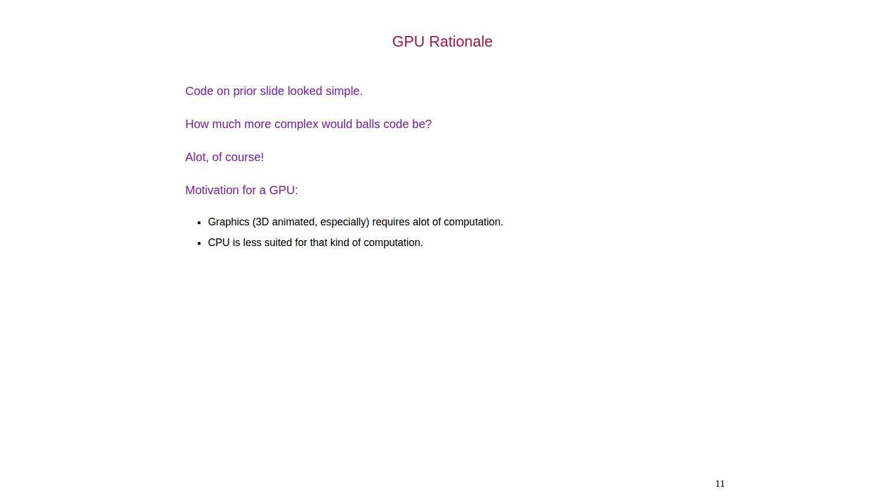GPU Rationale
Code on prior slide looked simple.
How much more complex would balls code be?
Alot, of course!
Motivation for a GPU:
Graphics (3D animated, especially) requires alot of computation.
CPU is less suited for that kind of computation.
11